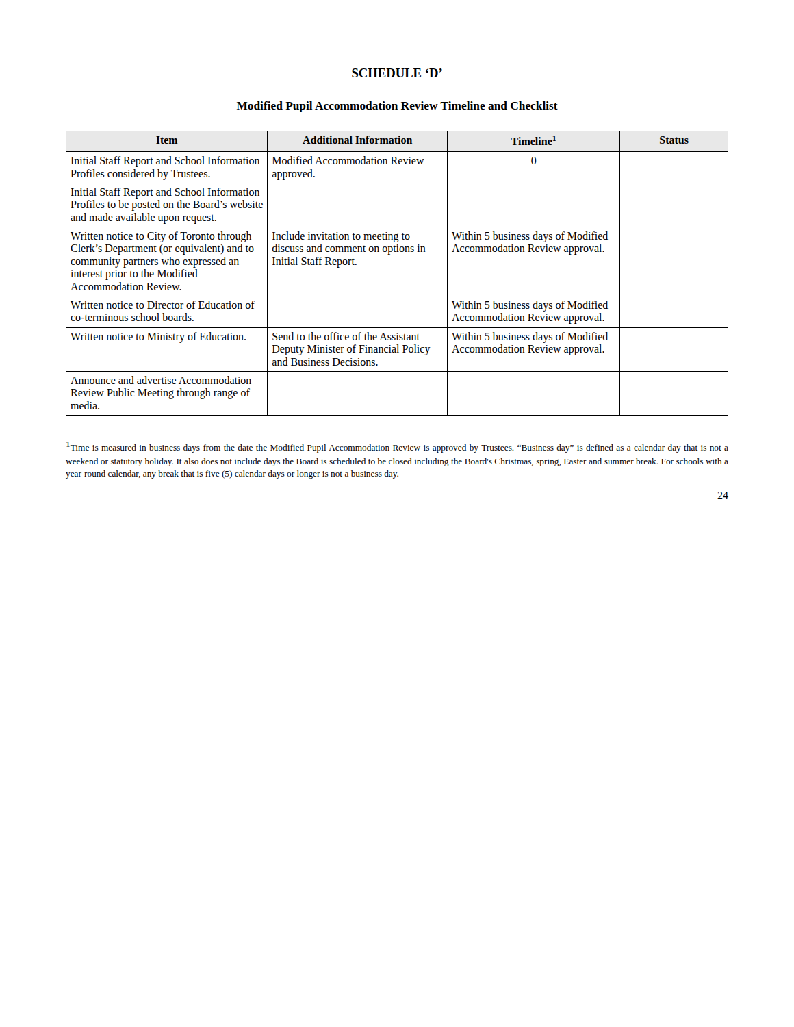SCHEDULE ‘D’
Modified Pupil Accommodation Review Timeline and Checklist
| Item | Additional Information | Timeline 1 | Status |
| --- | --- | --- | --- |
| Initial Staff Report and School Information Profiles considered by Trustees. | Modified Accommodation Review approved. | 0 | |
| Initial Staff Report and School Information Profiles to be posted on the Board’s website and made available upon request. | | | |
| Written notice to City of Toronto through Clerk’s Department (or equivalent) and to community partners who expressed an interest prior to the Modified Accommodation Review. | Include invitation to meeting to discuss and comment on options in Initial Staff Report. | Within 5 business days of Modified Accommodation Review approval. | |
| Written notice to Director of Education of co-terminous school boards. | | Within 5 business days of Modified Accommodation Review approval. | |
| Written notice to Ministry of Education. | Send to the office of the Assistant Deputy Minister of Financial Policy and Business Decisions. | Within 5 business days of Modified Accommodation Review approval. | |
| Announce and advertise Accommodation Review Public Meeting through range of media. | | | |
1Time is measured in business days from the date the Modified Pupil Accommodation Review is approved by Trustees. “Business day” is defined as a calendar day that is not a weekend or statutory holiday. It also does not include days the Board is scheduled to be closed including the Board's Christmas, spring, Easter and summer break. For schools with a year-round calendar, any break that is five (5) calendar days or longer is not a business day.
24